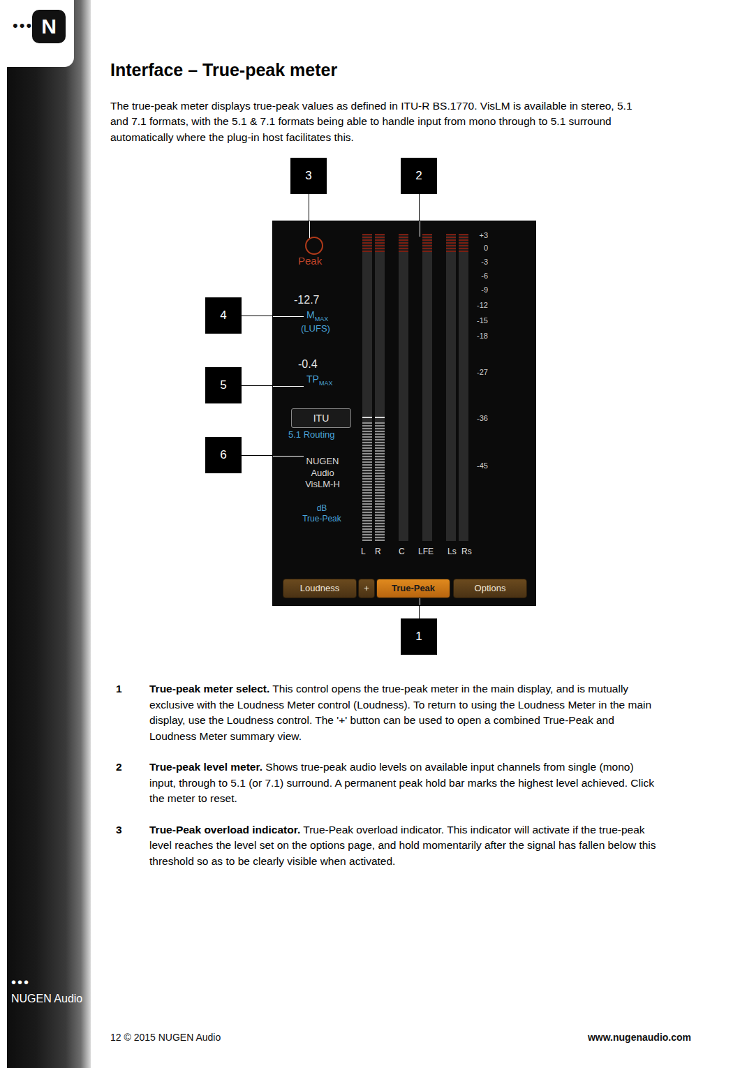•••
N
•••
NUGEN Audio
Interface – True-peak meter
The true-peak meter displays true-peak values as defined in ITU-R BS.1770. VisLM is available in stereo, 5.1 and 7.1 formats, with the 5.1 & 7.1 formats being able to handle input from mono through to 5.1 surround automatically where the plug-in host facilitates this.
3
2
4
5
6
1
Peak
-12.7
MMAX
(LUFS)
-0.4
TPMAX
ITU
5.1 Routing
NUGEN
Audio
VisLM-H
dB
True-Peak
+3 0 -3 -6 -9 -12 -15 -18 -27 -36 -45
L R C LFE Ls Rs
Loudness
+
True-Peak
Options
1 True-peak meter select. This control opens the true-peak meter in the main display, and is mutually exclusive with the Loudness Meter control (Loudness). To return to using the Loudness Meter in the main display, use the Loudness control. The '+' button can be used to open a combined True-Peak and Loudness Meter summary view.
2 True-peak level meter. Shows true-peak audio levels on available input channels from single (mono) input, through to 5.1 (or 7.1) surround. A permanent peak hold bar marks the highest level achieved. Click the meter to reset.
3 True-Peak overload indicator. True-Peak overload indicator. This indicator will activate if the true-peak level reaches the level set on the options page, and hold momentarily after the signal has fallen below this threshold so as to be clearly visible when activated.
12 © 2015 NUGEN Audio
www.nugenaudio.com